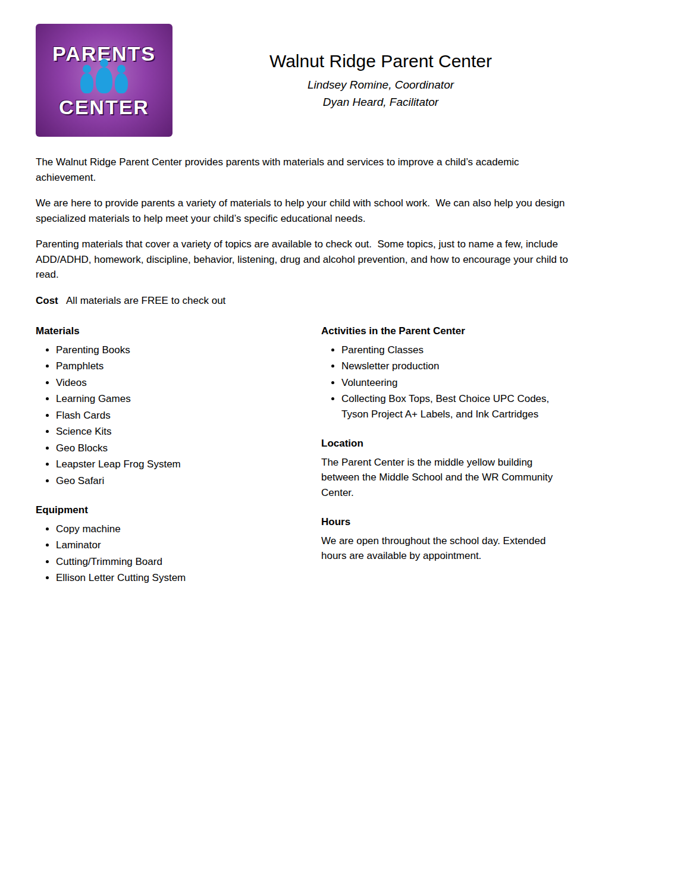PARENTS
CENTER
Walnut Ridge Parent Center
Lindsey Romine, Coordinator
Dyan Heard, Facilitator
The Walnut Ridge Parent Center provides parents with materials and services to improve a child’s academic achievement.
We are here to provide parents a variety of materials to help your child with school work. We can also help you design specialized materials to help meet your child’s specific educational needs.
Parenting materials that cover a variety of topics are available to check out. Some topics, just to name a few, include ADD/ADHD, homework, discipline, behavior, listening, drug and alcohol prevention, and how to encourage your child to read.
Cost All materials are FREE to check out
Materials
Parenting Books
Pamphlets
Videos
Learning Games
Flash Cards
Science Kits
Geo Blocks
Leapster Leap Frog System
Geo Safari
Equipment
Copy machine
Laminator
Cutting/Trimming Board
Ellison Letter Cutting System
Activities in the Parent Center
Parenting Classes
Newsletter production
Volunteering
Collecting Box Tops, Best Choice UPC Codes, Tyson Project A+ Labels, and Ink Cartridges
Location
The Parent Center is the middle yellow building between the Middle School and the WR Community Center.
Hours
We are open throughout the school day. Extended hours are available by appointment.